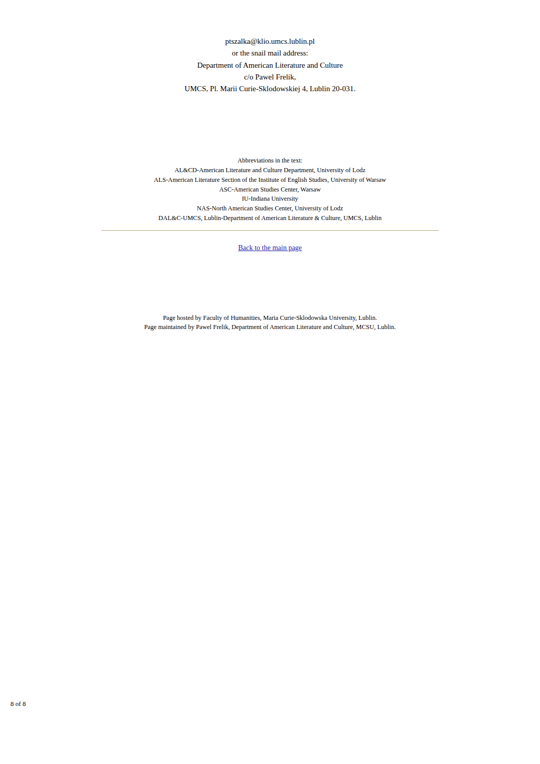ptszalka@klio.umcs.lublin.pl
or the snail mail address:
Department of American Literature and Culture
c/o Pawel Frelik,
UMCS, Pl. Marii Curie-Sklodowskiej 4, Lublin 20-031.
Abbreviations in the text:
AL&CD-American Literature and Culture Department, University of Lodz
ALS-American Literature Section of the Institute of English Studies, University of Warsaw
ASC-American Studies Center, Warsaw
IU-Indiana University
NAS-North American Studies Center, University of Lodz
DAL&C-UMCS, Lublin-Department of American Literature & Culture, UMCS, Lublin
Back to the main page
Page hosted by Faculty of Humanities, Maria Curie-Sklodowska University, Lublin.
Page maintained by Pawel Frelik, Department of American Literature and Culture, MCSU, Lublin.
8 of 8